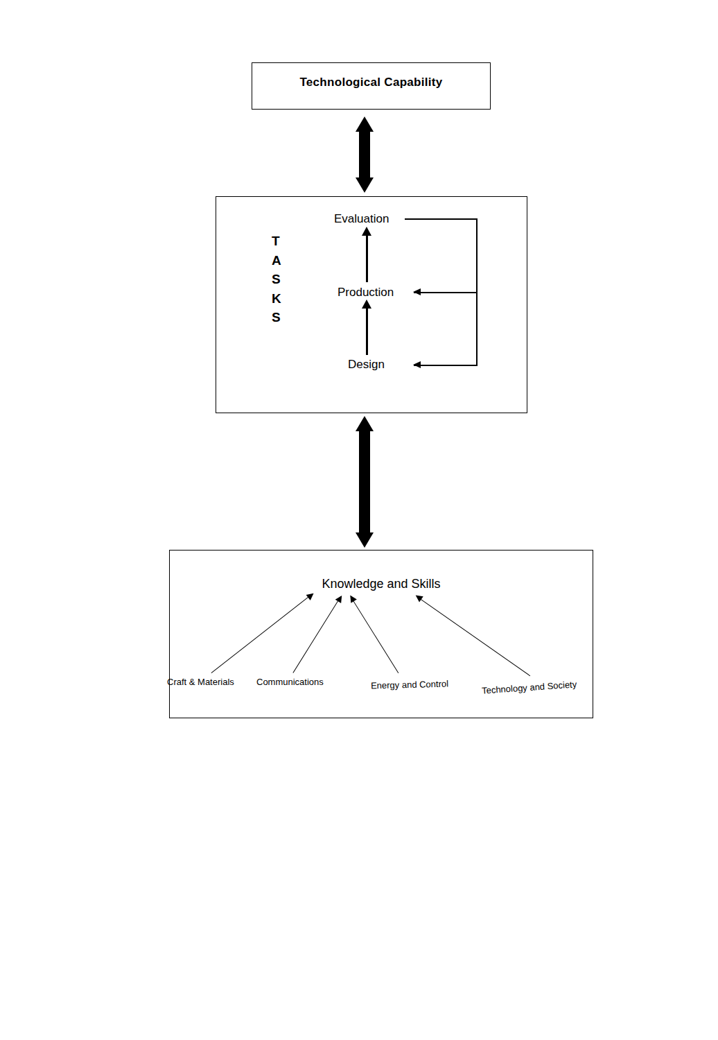Technological Capability
T
A
S
K
S
Evaluation
Production
Design
Knowledge and Skills
Craft & Materials
Communications
Energy and Control
Technology and Society